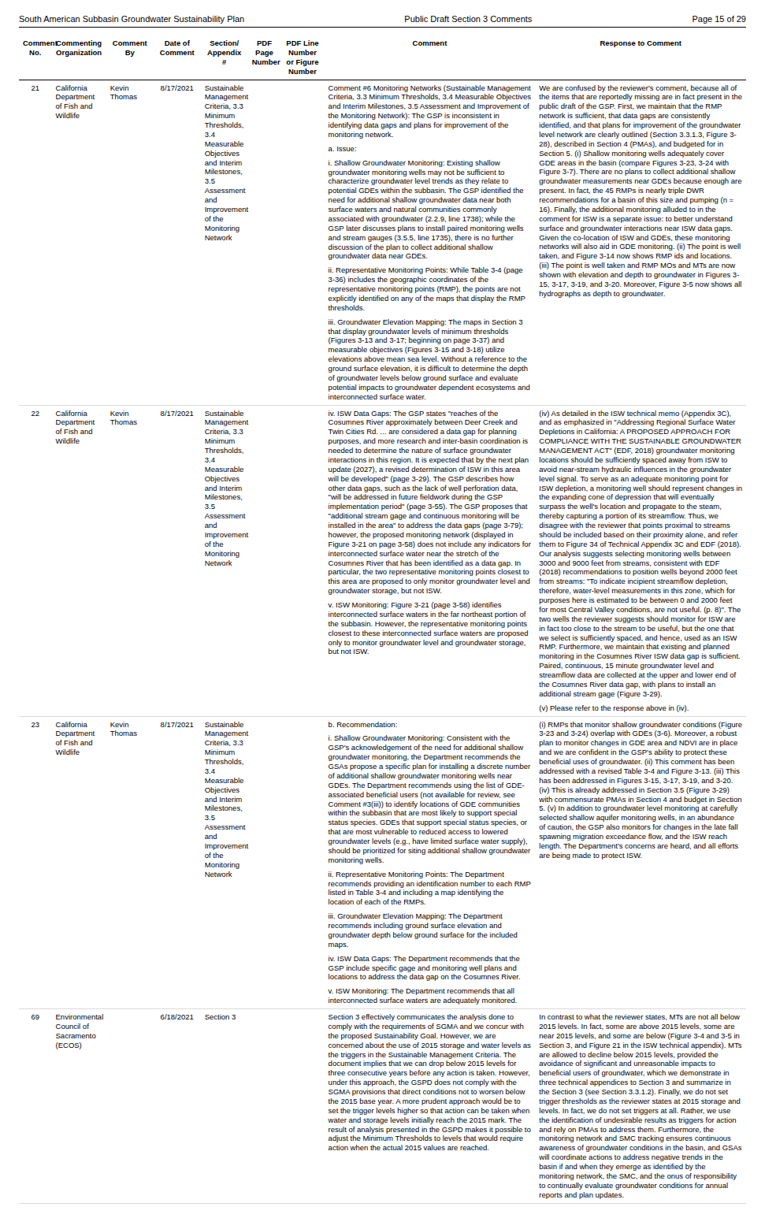South American Subbasin Groundwater Sustainability Plan
Public Draft Section 3 Comments
Page 15 of 29
| Comment No. | Commenting Organization | Comment By | Date of Comment | Section/ Appendix # | PDF Page Number | PDF Line Number or Figure Number | Comment | Response to Comment |
| --- | --- | --- | --- | --- | --- | --- | --- | --- |
| 21 | California Department of Fish and Wildlife | Kevin Thomas | 8/17/2021 | Sustainable Management Criteria, 3.3 Minimum Thresholds, 3.4 Measurable Objectives and Interim Milestones, 3.5 Assessment and Improvement of the Monitoring Network | | | Comment #6 Monitoring Networks (Sustainable Management Criteria, 3.3 Minimum Thresholds, 3.4 Measurable Objectives and Interim Milestones, 3.5 Assessment and Improvement of the Monitoring Network): The GSP is inconsistent in identifying data gaps and plans for improvement of the monitoring network. a. Issue: i. Shallow Groundwater Monitoring: Existing shallow groundwater monitoring wells may not be sufficient to characterize groundwater level trends as they relate to potential GDEs within the subbasin. The GSP identified the need for additional shallow groundwater data near both surface waters and natural communities commonly associated with groundwater (2.2.9, line 1738); while the GSP later discusses plans to install paired monitoring wells and stream gauges (3.5.5, line 1735), there is no further discussion of the plan to collect additional shallow groundwater data near GDEs. ii. Representative Monitoring Points: While Table 3-4 (page 3-36) includes the geographic coordinates of the representative monitoring points (RMP), the points are not explicitly identified on any of the maps that display the RMP thresholds. iii. Groundwater Elevation Mapping: The maps in Section 3 that display groundwater levels of minimum thresholds (Figures 3-13 and 3-17; beginning on page 3-37) and measurable objectives (Figures 3-15 and 3-18) utilize elevations above mean sea level. Without a reference to the ground surface elevation, it is difficult to determine the depth of groundwater levels below ground surface and evaluate potential impacts to groundwater dependent ecosystems and interconnected surface water. | We are confused by the reviewer's comment, because all of the items that are reportedly missing are in fact present in the public draft of the GSP. First, we maintain that the RMP network is sufficient, that data gaps are consistently identified, and that plans for improvement of the groundwater level network are clearly outlined (Section 3.3.1.3, Figure 3-28), described in Section 4 (PMAs), and budgeted for in Section 5. (i) Shallow monitoring wells adequately cover GDE areas in the basin (compare Figures 3-23, 3-24 with Figure 3-7). There are no plans to collect additional shallow groundwater measurements near GDEs because enough are present. In fact, the 45 RMPs is nearly triple DWR recommendations for a basin of this size and pumping (n = 16). Finally, the additional monitoring alluded to in the comment for ISW is a separate issue: to better understand surface and groundwater interactions near ISW data gaps. Given the co-location of ISW and GDEs, these monitoring networks will also aid in GDE monitoring. (ii) The point is well taken, and Figure 3-14 now shows RMP ids and locations. (iii) The point is well taken and RMP MOs and MTs are now shown with elevation and depth to groundwater in Figures 3-15, 3-17, 3-19, and 3-20. Moreover, Figure 3-5 now shows all hydrographs as depth to groundwater. |
| 22 | California Department of Fish and Wildlife | Kevin Thomas | 8/17/2021 | Sustainable Management Criteria, 3.3 Minimum Thresholds, 3.4 Measurable Objectives and Interim Milestones, 3.5 Assessment and Improvement of the Monitoring Network | | | iv. ISW Data Gaps: The GSP states "reaches of the Cosumnes River approximately between Deer Creek and Twin Cities Rd. ... are considered a data gap for planning purposes, and more research and inter-basin coordination is needed to determine the nature of surface groundwater interactions in this region. It is expected that by the next plan update (2027), a revised determination of ISW in this area will be developed" (page 3-29). The GSP describes how other data gaps, such as the lack of well perforation data, "will be addressed in future fieldwork during the GSP implementation period" (page 3-55). The GSP proposes that "additional stream gage and continuous monitoring will be installed in the area" to address the data gaps (page 3-79); however, the proposed monitoring network (displayed in Figure 3-21 on page 3-58) does not include any indicators for interconnected surface water near the stretch of the Cosumnes River that has been identified as a data gap. In particular, the two representative monitoring points closest to this area are proposed to only monitor groundwater level and groundwater storage, but not ISW. v. ISW Monitoring: Figure 3-21 (page 3-58) identifies interconnected surface waters in the far northeast portion of the subbasin. However, the representative monitoring points closest to these interconnected surface waters are proposed only to monitor groundwater level and groundwater storage, but not ISW. | (iv) As detailed in the ISW technical memo (Appendix 3C), and as emphasized in "Addressing Regional Surface Water Depletions in California: A PROPOSED APPROACH FOR COMPLIANCE WITH THE SUSTAINABLE GROUNDWATER MANAGEMENT ACT" (EDF, 2018) groundwater monitoring locations should be sufficiently spaced away from ISW to avoid near-stream hydraulic influences in the groundwater level signal. To serve as an adequate monitoring point for ISW depletion, a monitoring well should represent changes in the expanding cone of depression that will eventually surpass the well's location and propagate to the steam, thereby capturing a portion of its streamflow. Thus, we disagree with the reviewer that points proximal to streams should be included based on their proximity alone, and refer them to Figure 34 of Technical Appendix 3C and EDF (2018). Our analysis suggests selecting monitoring wells between 3000 and 9000 feet from streams, consistent with EDF (2018) recommendations to position wells beyond 2000 feet from streams: "To indicate incipient streamflow depletion, therefore, water-level measurements in this zone, which for purposes here is estimated to be between 0 and 2000 feet for most Central Valley conditions, are not useful. (p. 8)". The two wells the reviewer suggests should monitor for ISW are in fact too close to the stream to be useful, but the one that we select is sufficiently spaced, and hence, used as an ISW RMP. Furthermore, we maintain that existing and planned monitoring in the Cosumnes River ISW data gap is sufficient. Paired, continuous, 15 minute groundwater level and streamflow data are collected at the upper and lower end of the Cosumnes River data gap, with plans to install an additional stream gage (Figure 3-29). (v) Please refer to the response above in (iv). |
| 23 | California Department of Fish and Wildlife | Kevin Thomas | 8/17/2021 | Sustainable Management Criteria, 3.3 Minimum Thresholds, 3.4 Measurable Objectives and Interim Milestones, 3.5 Assessment and Improvement of the Monitoring Network | | | b. Recommendation: i. Shallow Groundwater Monitoring: Consistent with the GSP's acknowledgement of the need for additional shallow groundwater monitoring, the Department recommends the GSAs propose a specific plan for installing a discrete number of additional shallow groundwater monitoring wells near GDEs. The Department recommends using the list of GDE-associated beneficial users (not available for review, see Comment #3(iii)) to identify locations of GDE communities within the subbasin that are most likely to support special status species. GDEs that support special status species, or that are most vulnerable to reduced access to lowered groundwater levels (e.g., have limited surface water supply), should be prioritized for siting additional shallow groundwater monitoring wells. ii. Representative Monitoring Points: The Department recommends providing an identification number to each RMP listed in Table 3-4 and including a map identifying the location of each of the RMPs. iii. Groundwater Elevation Mapping: The Department recommends including ground surface elevation and groundwater depth below ground surface for the included maps. iv. ISW Data Gaps: The Department recommends that the GSP include specific gage and monitoring well plans and locations to address the data gap on the Cosumnes River. v. ISW Monitoring: The Department recommends that all interconnected surface waters are adequately monitored. | (i) RMPs that monitor shallow groundwater conditions (Figure 3-23 and 3-24) overlap with GDEs (3-6). Moreover, a robust plan to monitor changes in GDE area and NDVI are in place and we are confident in the GSP's ability to protect these beneficial uses of groundwater. (ii) This comment has been addressed with a revised Table 3-4 and Figure 3-13. (iii) This has been addressed in Figures 3-15, 3-17, 3-19, and 3-20. (iv) This is already addressed in Section 3.5 (Figure 3-29) with commensurate PMAs in Section 4 and budget in Section 5. (v) In addition to groundwater level monitoring at carefully selected shallow aquifer monitoring wells, in an abundance of caution, the GSP also monitors for changes in the late fall spawning migration exceedance flow, and the ISW reach length. The Department's concerns are heard, and all efforts are being made to protect ISW. |
| 69 | Environmental Council of Sacramento (ECOS) | | 6/18/2021 | Section 3 | | | Section 3 effectively communicates the analysis done to comply with the requirements of SGMA and we concur with the proposed Sustainability Goal. However, we are concerned about the use of 2015 storage and water levels as the triggers in the Sustainable Management Criteria. The document implies that we can drop below 2015 levels for three consecutive years before any action is taken. However, under this approach, the GSPD does not comply with the SGMA provisions that direct conditions not to worsen below the 2015 base year. A more prudent approach would be to set the trigger levels higher so that action can be taken when water and storage levels initially reach the 2015 mark. The result of analysis presented in the GSPD makes it possible to adjust the Minimum Thresholds to levels that would require action when the actual 2015 values are reached. | In contrast to what the reviewer states, MTs are not all below 2015 levels. In fact, some are above 2015 levels, some are near 2015 levels, and some are below (Figure 3-4 and 3-5 in Section 3, and Figure 21 in the ISW technical appendix). MTs are allowed to decline below 2015 levels, provided the avoidance of significant and unreasonable impacts to beneficial users of groundwater, which we demonstrate in three technical appendices to Section 3 and summarize in the Section 3 (see Section 3.3.1.2). Finally, we do not set trigger thresholds as the reviewer states at 2015 storage and levels. In fact, we do not set triggers at all. Rather, we use the identification of undesirable results as triggers for action and rely on PMAs to address them. Furthermore, the monitoring network and SMC tracking ensures continuous awareness of groundwater conditions in the basin, and GSAs will coordinate actions to address negative trends in the basin if and when they emerge as identified by the monitoring network, the SMC, and the onus of responsibility to continually evaluate groundwater conditions for annual reports and plan updates. |